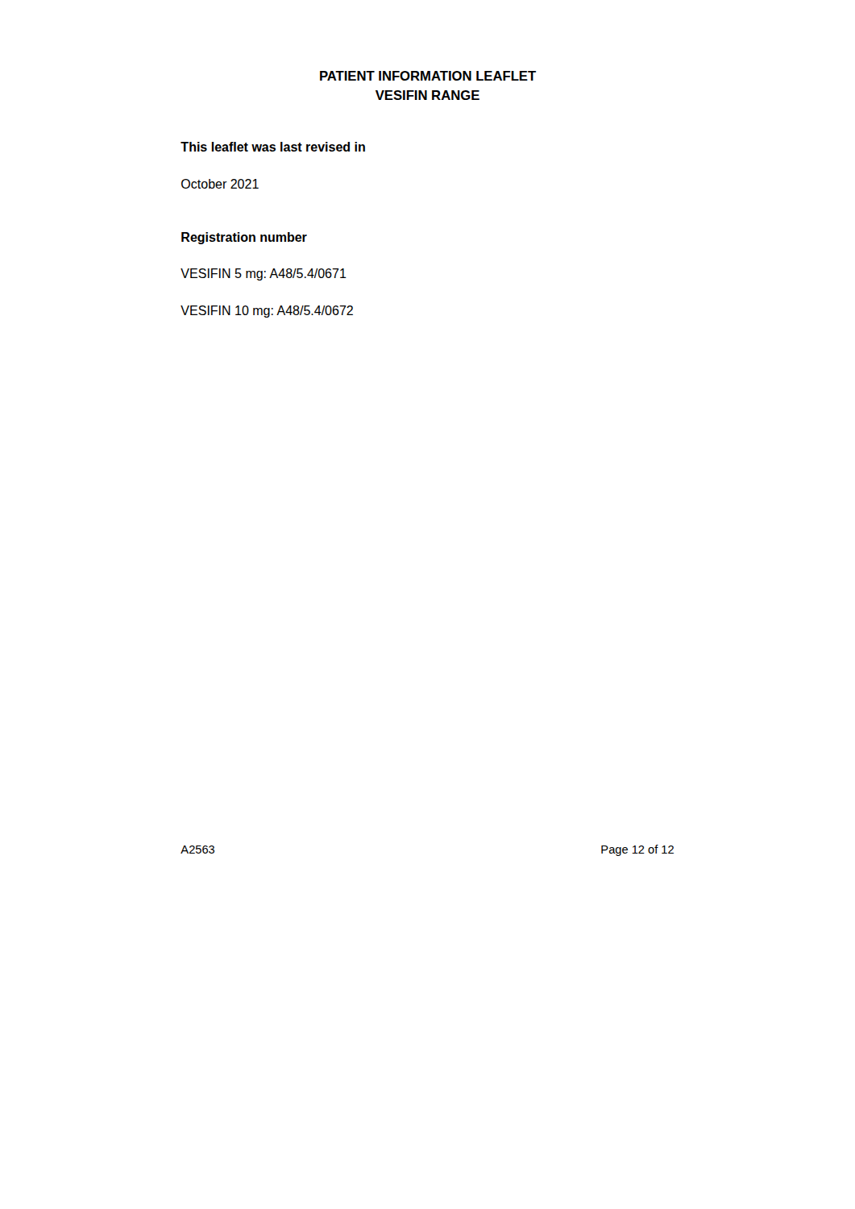PATIENT INFORMATION LEAFLET VESIFIN RANGE
This leaflet was last revised in
October 2021
Registration number
VESIFIN 5 mg: A48/5.4/0671
VESIFIN 10 mg: A48/5.4/0672
A2563 Page 12 of 12